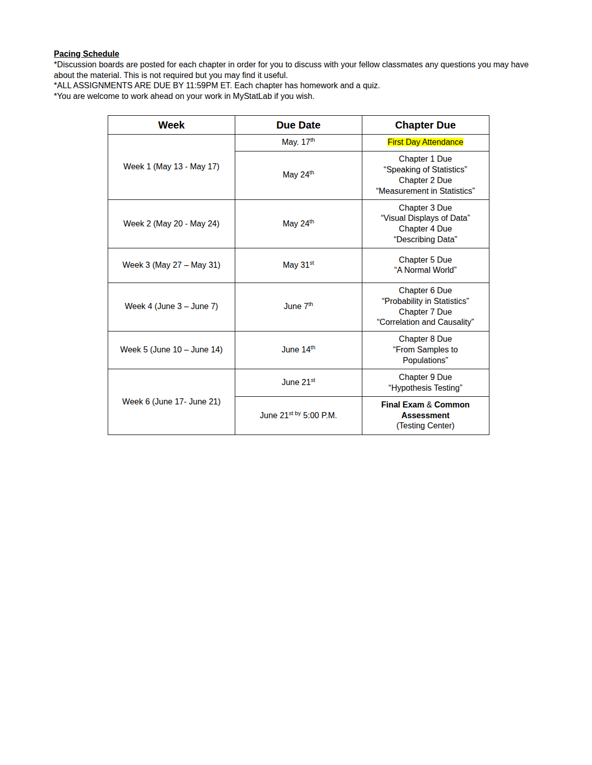Pacing Schedule
*Discussion boards are posted for each chapter in order for you to discuss with your fellow classmates any questions you may have about the material. This is not required but you may find it useful.
*ALL ASSIGNMENTS ARE DUE BY 11:59PM ET. Each chapter has homework and a quiz.
*You are welcome to work ahead on your work in MyStatLab if you wish.
| Week | Due Date | Chapter Due |
| --- | --- | --- |
| Week 1 (May 13 - May 17) | May. 17 th | First Day Attendance |
| May 24 th | Chapter 1 Due “Speaking of Statistics” Chapter 2 Due “Measurement in Statistics” |
| Week 2 (May 20 - May 24) | May 24 th | Chapter 3 Due “Visual Displays of Data” Chapter 4 Due “Describing Data” |
| Week 3 (May 27 – May 31) | May 31 st | Chapter 5 Due “A Normal World” |
| Week 4 (June 3 – June 7) | June 7 th | Chapter 6 Due “Probability in Statistics” Chapter 7 Due “Correlation and Causality” |
| Week 5 (June 10 – June 14) | June 14 th | Chapter 8 Due “From Samples to Populations” |
| Week 6 (June 17- June 21) | June 21 st | Chapter 9 Due “Hypothesis Testing” |
| June 21 st by 5:00 P.M. | Final Exam & Common Assessment (Testing Center) |